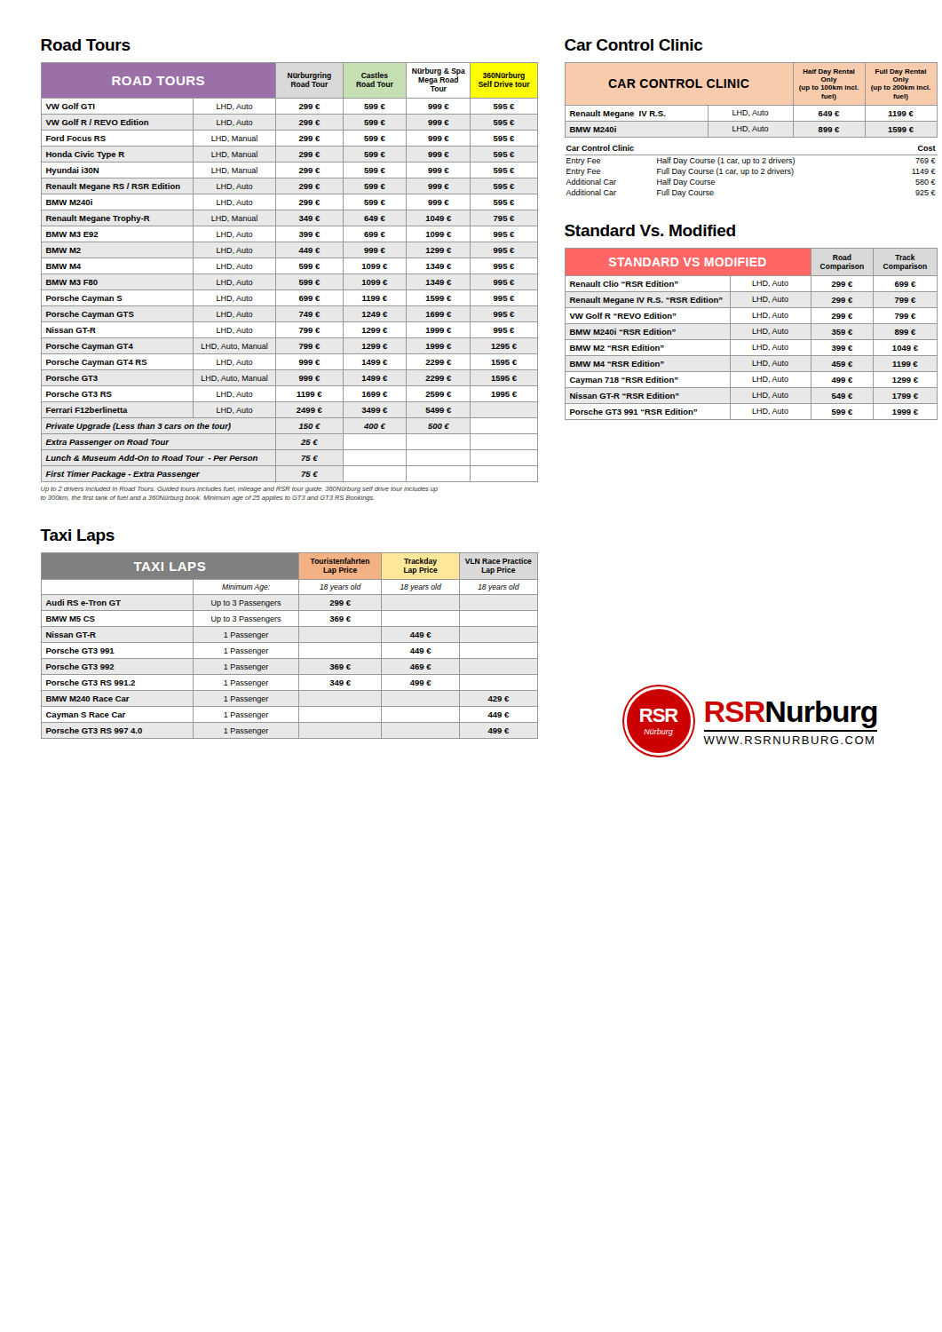Road Tours
| ROAD TOURS | Nürburgring Road Tour | Castles Road Tour | Nürburg & Spa Mega Road Tour | 360Nürburg Self Drive tour |
| VW Golf GTI | LHD, Auto | 299 € | 599 € | 999 € | 595 € |
| VW Golf R / REVO Edition | LHD, Auto | 299 € | 599 € | 999 € | 595 € |
| Ford Focus RS | LHD, Manual | 299 € | 599 € | 999 € | 595 € |
| Honda Civic Type R | LHD, Manual | 299 € | 599 € | 999 € | 595 € |
| Hyundai i30N | LHD, Manual | 299 € | 599 € | 999 € | 595 € |
| Renault Megane RS / RSR Edition | LHD, Auto | 299 € | 599 € | 999 € | 595 € |
| BMW M240i | LHD, Auto | 299 € | 599 € | 999 € | 595 € |
| Renault Megane Trophy-R | LHD, Manual | 349 € | 649 € | 1049 € | 795 € |
| BMW M3 E92 | LHD, Auto | 399 € | 699 € | 1099 € | 995 € |
| BMW M2 | LHD, Auto | 449 € | 999 € | 1299 € | 995 € |
| BMW M4 | LHD, Auto | 599 € | 1099 € | 1349 € | 995 € |
| BMW M3 F80 | LHD, Auto | 599 € | 1099 € | 1349 € | 995 € |
| Porsche Cayman S | LHD, Auto | 699 € | 1199 € | 1599 € | 995 € |
| Porsche Cayman GTS | LHD, Auto | 749 € | 1249 € | 1699 € | 995 € |
| Nissan GT-R | LHD, Auto | 799 € | 1299 € | 1999 € | 995 € |
| Porsche Cayman GT4 | LHD, Auto, Manual | 799 € | 1299 € | 1999 € | 1295 € |
| Porsche Cayman GT4 RS | LHD, Auto | 999 € | 1499 € | 2299 € | 1595 € |
| Porsche GT3 | LHD, Auto, Manual | 999 € | 1499 € | 2299 € | 1595 € |
| Porsche GT3 RS | LHD, Auto | 1199 € | 1699 € | 2599 € | 1995 € |
| Ferrari F12berlinetta | LHD, Auto | 2499 € | 3499 € | 5499 € | |
| Private Upgrade (Less than 3 cars on the tour) | 150 € | 400 € | 500 € | |
| Extra Passenger on Road Tour | 25 € | | | |
| Lunch & Museum Add-On to Road Tour - Per Person | 75 € | | | |
| First Timer Package - Extra Passenger | 75 € | | | |
Up to 2 drivers included in Road Tours. Guided tours includes fuel, mileage and RSR tour guide. 360Nürburg self drive tour includes up
to 300km, the first tank of fuel and a 360Nürburg book. Minimum age of 25 applies to GT3 and GT3 RS Bookings.
Taxi Laps
| TAXI LAPS | Touristenfahrten Lap Price | Trackday Lap Price | VLN Race Practice Lap Price |
| | Minimum Age: | 18 years old | 18 years old | 18 years old |
| Audi RS e-Tron GT | Up to 3 Passengers | 299 € | | |
| BMW M5 CS | Up to 3 Passengers | 369 € | | |
| Nissan GT-R | 1 Passenger | | 449 € | |
| Porsche GT3 991 | 1 Passenger | | 449 € | |
| Porsche GT3 992 | 1 Passenger | 369 € | 469 € | |
| Porsche GT3 RS 991.2 | 1 Passenger | 349 € | 499 € | |
| BMW M240 Race Car | 1 Passenger | | | 429 € |
| Cayman S Race Car | 1 Passenger | | | 449 € |
| Porsche GT3 RS 997 4.0 | 1 Passenger | | | 499 € |
Car Control Clinic
| CAR CONTROL CLINIC | Half Day Rental Only (up to 100km incl. fuel) | Full Day Rental Only (up to 200km incl. fuel) |
| Renault Megane IV R.S. | LHD, Auto | 649 € | 1199 € |
| BMW M240i | LHD, Auto | 899 € | 1599 € |
| Car Control Clinic | | Cost |
| Entry Fee | Half Day Course (1 car, up to 2 drivers) | 769 € |
| Entry Fee | Full Day Course (1 car, up to 2 drivers) | 1149 € |
| Additional Car | Half Day Course | 580 € |
| Additional Car | Full Day Course | 925 € |
Standard Vs. Modified
| STANDARD VS MODIFIED | Road Comparison | Track Comparison |
| Renault Clio “RSR Edition” | LHD, Auto | 299 € | 699 € |
| Renault Megane IV R.S. “RSR Edition” | LHD, Auto | 299 € | 799 € |
| VW Golf R “REVO Edition” | LHD, Auto | 299 € | 799 € |
| BMW M240i “RSR Edition” | LHD, Auto | 359 € | 899 € |
| BMW M2 “RSR Edition” | LHD, Auto | 399 € | 1049 € |
| BMW M4 “RSR Edition” | LHD, Auto | 459 € | 1199 € |
| Cayman 718 “RSR Edition” | LHD, Auto | 499 € | 1299 € |
| Nissan GT-R “RSR Edition” | LHD, Auto | 549 € | 1799 € |
| Porsche GT3 991 “RSR Edition” | LHD, Auto | 599 € | 1999 € |
RSR
Nürburg
RSRNurburg
WWW.RSRNURBURG.COM